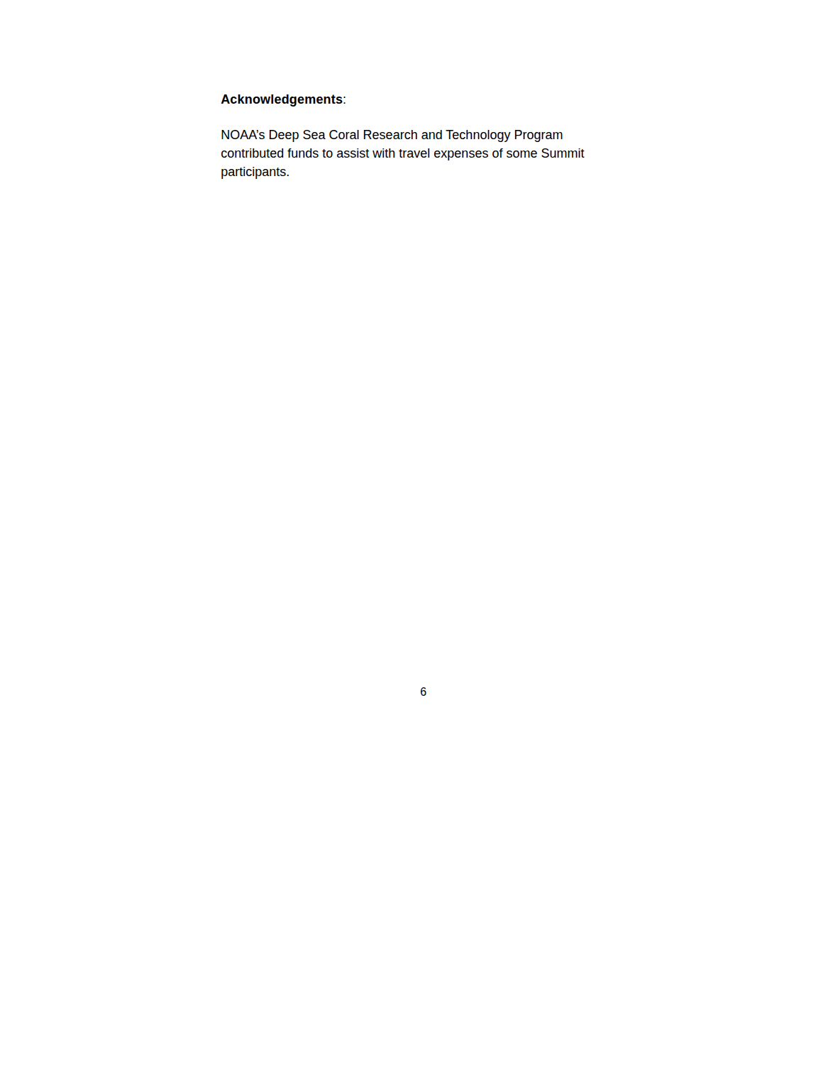Acknowledgements:
NOAA’s Deep Sea Coral Research and Technology Program contributed funds to assist with travel expenses of some Summit participants.
6